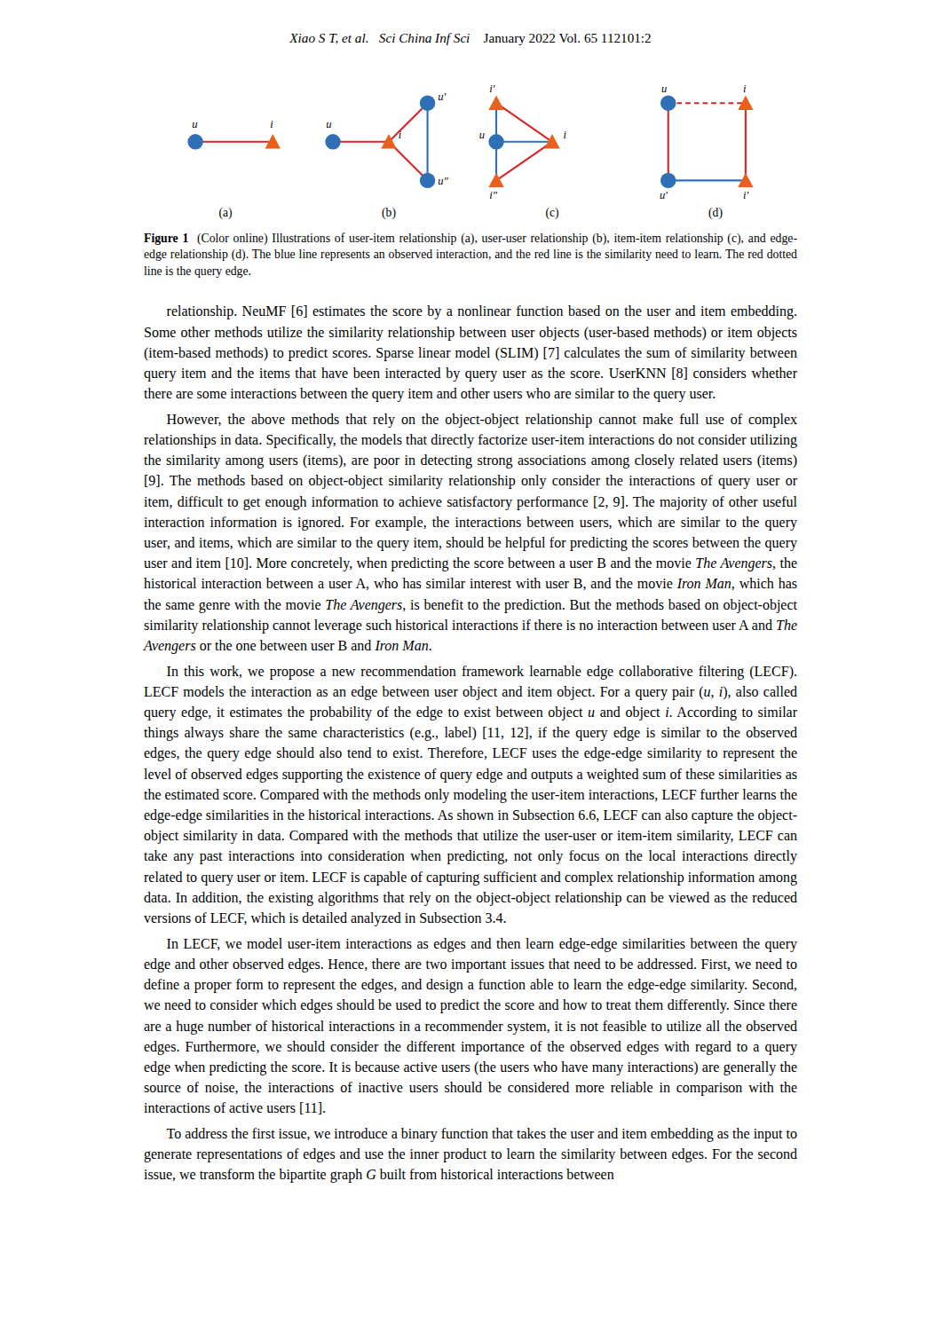Xiao S T, et al. Sci China Inf Sci January 2022 Vol. 65 112101:2
u i u i u′ u″ i′ i″ u i u i u′ i′
(a) (b) (c) (d)
Figure 1 (Color online) Illustrations of user-item relationship (a), user-user relationship (b), item-item relationship (c), and edge-edge relationship (d). The blue line represents an observed interaction, and the red line is the similarity need to learn. The red dotted line is the query edge.
relationship. NeuMF [6] estimates the score by a nonlinear function based on the user and item embedding. Some other methods utilize the similarity relationship between user objects (user-based methods) or item objects (item-based methods) to predict scores. Sparse linear model (SLIM) [7] calculates the sum of similarity between query item and the items that have been interacted by query user as the score. UserKNN [8] considers whether there are some interactions between the query item and other users who are similar to the query user.
However, the above methods that rely on the object-object relationship cannot make full use of complex relationships in data. Specifically, the models that directly factorize user-item interactions do not consider utilizing the similarity among users (items), are poor in detecting strong associations among closely related users (items) [9]. The methods based on object-object similarity relationship only consider the interactions of query user or item, difficult to get enough information to achieve satisfactory performance [2, 9]. The majority of other useful interaction information is ignored. For example, the interactions between users, which are similar to the query user, and items, which are similar to the query item, should be helpful for predicting the scores between the query user and item [10]. More concretely, when predicting the score between a user B and the movie The Avengers, the historical interaction between a user A, who has similar interest with user B, and the movie Iron Man, which has the same genre with the movie The Avengers, is benefit to the prediction. But the methods based on object-object similarity relationship cannot leverage such historical interactions if there is no interaction between user A and The Avengers or the one between user B and Iron Man.
In this work, we propose a new recommendation framework learnable edge collaborative filtering (LECF). LECF models the interaction as an edge between user object and item object. For a query pair (u, i), also called query edge, it estimates the probability of the edge to exist between object u and object i. According to similar things always share the same characteristics (e.g., label) [11, 12], if the query edge is similar to the observed edges, the query edge should also tend to exist. Therefore, LECF uses the edge-edge similarity to represent the level of observed edges supporting the existence of query edge and outputs a weighted sum of these similarities as the estimated score. Compared with the methods only modeling the user-item interactions, LECF further learns the edge-edge similarities in the historical interactions. As shown in Subsection 6.6, LECF can also capture the object-object similarity in data. Compared with the methods that utilize the user-user or item-item similarity, LECF can take any past interactions into consideration when predicting, not only focus on the local interactions directly related to query user or item. LECF is capable of capturing sufficient and complex relationship information among data. In addition, the existing algorithms that rely on the object-object relationship can be viewed as the reduced versions of LECF, which is detailed analyzed in Subsection 3.4.
In LECF, we model user-item interactions as edges and then learn edge-edge similarities between the query edge and other observed edges. Hence, there are two important issues that need to be addressed. First, we need to define a proper form to represent the edges, and design a function able to learn the edge-edge similarity. Second, we need to consider which edges should be used to predict the score and how to treat them differently. Since there are a huge number of historical interactions in a recommender system, it is not feasible to utilize all the observed edges. Furthermore, we should consider the different importance of the observed edges with regard to a query edge when predicting the score. It is because active users (the users who have many interactions) are generally the source of noise, the interactions of inactive users should be considered more reliable in comparison with the interactions of active users [11].
To address the first issue, we introduce a binary function that takes the user and item embedding as the input to generate representations of edges and use the inner product to learn the similarity between edges. For the second issue, we transform the bipartite graph G built from historical interactions between